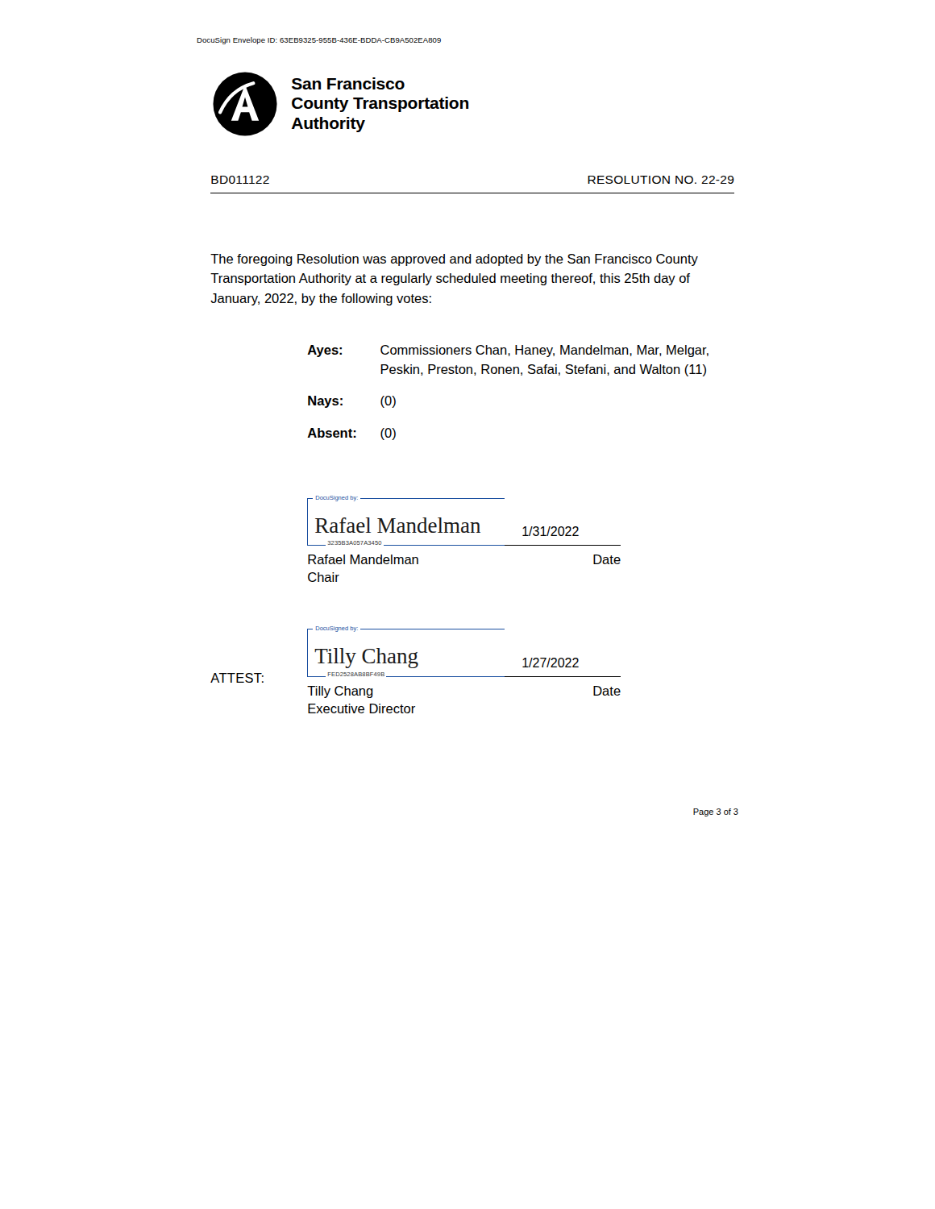DocuSign Envelope ID: 63EB9325-955B-436E-BDDA-CB9A502EA809
San Francisco
County Transportation
Authority
BD011122
RESOLUTION NO. 22-29
The foregoing Resolution was approved and adopted by the San Francisco County Transportation Authority at a regularly scheduled meeting thereof, this 25th day of January, 2022, by the following votes:
| Ayes: | Commissioners Chan, Haney, Mandelman, Mar, Melgar, Peskin, Preston, Ronen, Safai, Stefani, and Walton (11) |
| Nays: | (0) |
| Absent: | (0) |
DocuSigned by:
Rafael Mandelman
3235B3A057A3450
1/31/2022
Rafael Mandelman
Chair
Date
ATTEST:
DocuSigned by:
Tilly Chang
FED2528AB8BF49B
1/27/2022
Tilly Chang
Executive Director
Date
Page 3 of 3